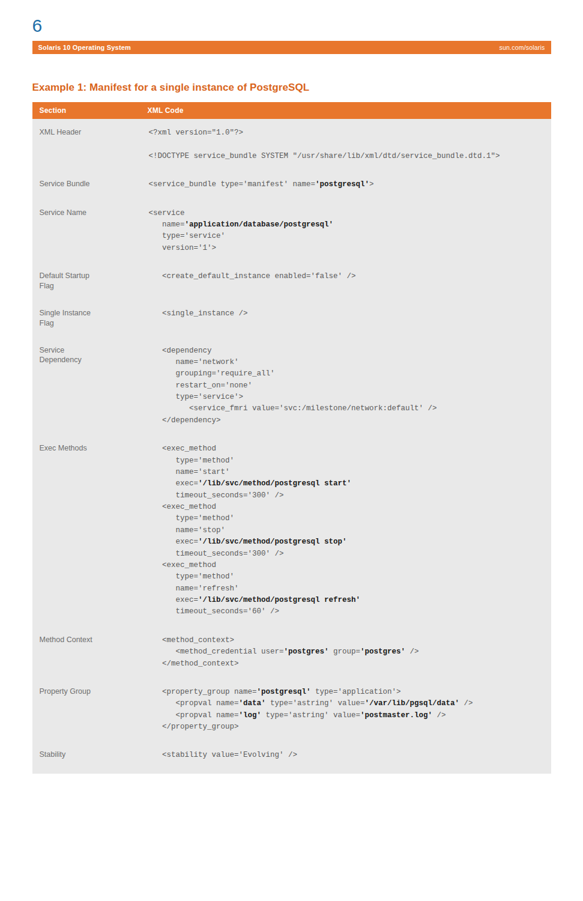6
Solaris 10 Operating System sun.com/solaris
Example 1: Manifest for a single instance of PostgreSQL
| Section | XML Code |
| --- | --- |
| XML Header | <?xml version="1.0"?> <!DOCTYPE service_bundle SYSTEM "/usr/share/lib/xml/dtd/service_bundle.dtd.1"> |
| Service Bundle | <service_bundle type='manifest' name= 'postgresql' > |
| Service Name | <service name= 'application/database/postgresql' type='service' version='1'> |
| Default Startup Flag | <create_default_instance enabled='false' /> |
| Single Instance Flag | <single_instance /> |
| Service Dependency | <dependency name='network' grouping='require_all' restart_on='none' type='service'> <service_fmri value='svc:/milestone/network:default' /> </dependency> |
| Exec Methods | <exec_method type='method' name='start' exec= '/lib/svc/method/postgresql start' timeout_seconds='300' /> <exec_method type='method' name='stop' exec= '/lib/svc/method/postgresql stop' timeout_seconds='300' /> <exec_method type='method' name='refresh' exec= '/lib/svc/method/postgresql refresh' timeout_seconds='60' /> |
| Method Context | <method_context> <method_credential user= 'postgres' group= 'postgres' /> </method_context> |
| Property Group | <property_group name= 'postgresql' type='application'> <propval name= 'data' type='astring' value= '/var/lib/pgsql/data' /> <propval name= 'log' type='astring' value= 'postmaster.log' /> </property_group> |
| Stability | <stability value='Evolving' /> |